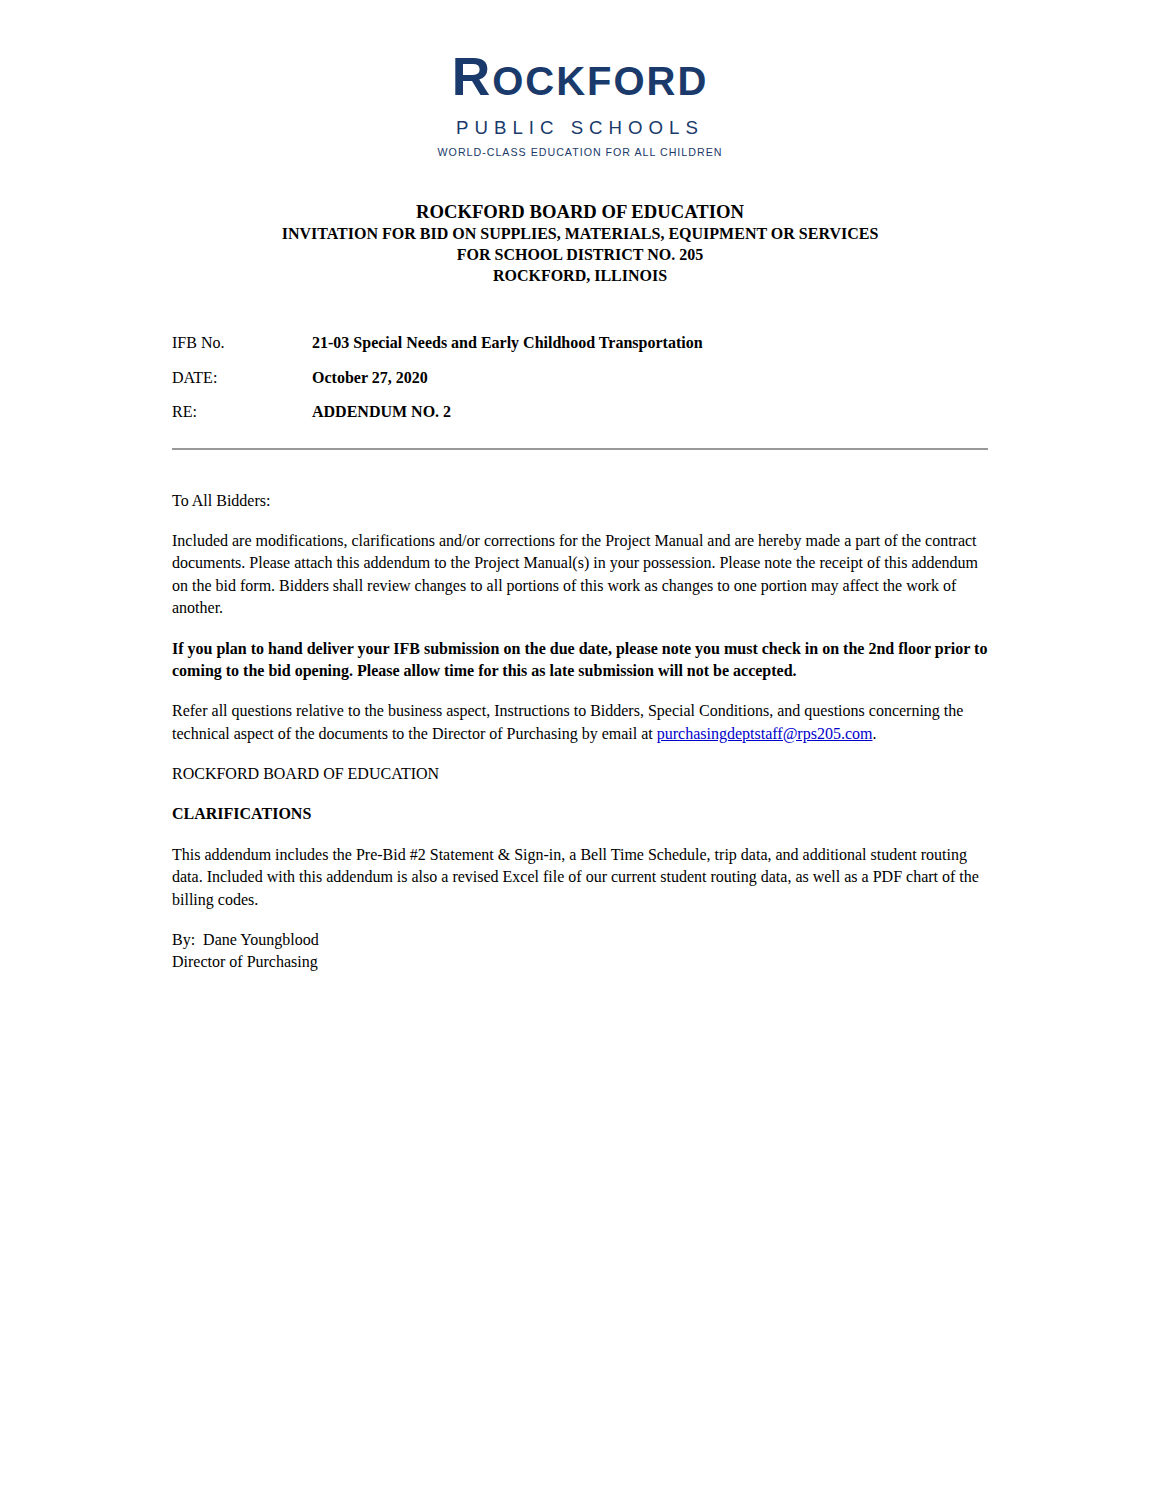ROCKFORD
PUBLIC SCHOOLS
WORLD-CLASS EDUCATION FOR ALL CHILDREN
ROCKFORD BOARD OF EDUCATION
INVITATION FOR BID ON SUPPLIES, MATERIALS, EQUIPMENT OR SERVICES
FOR SCHOOL DISTRICT NO. 205
ROCKFORD, ILLINOIS
| IFB No. | 21-03 Special Needs and Early Childhood Transportation |
| DATE: | October 27, 2020 |
| RE: | ADDENDUM NO. 2 |
To All Bidders:
Included are modifications, clarifications and/or corrections for the Project Manual and are hereby made a part of the contract documents. Please attach this addendum to the Project Manual(s) in your possession. Please note the receipt of this addendum on the bid form. Bidders shall review changes to all portions of this work as changes to one portion may affect the work of another.
If you plan to hand deliver your IFB submission on the due date, please note you must check in on the 2nd floor prior to coming to the bid opening. Please allow time for this as late submission will not be accepted.
Refer all questions relative to the business aspect, Instructions to Bidders, Special Conditions, and questions concerning the technical aspect of the documents to the Director of Purchasing by email at purchasingdeptstaff@rps205.com.
ROCKFORD BOARD OF EDUCATION
CLARIFICATIONS
This addendum includes the Pre-Bid #2 Statement & Sign-in, a Bell Time Schedule, trip data, and additional student routing data. Included with this addendum is also a revised Excel file of our current student routing data, as well as a PDF chart of the billing codes.
By: Dane Youngblood
Director of Purchasing